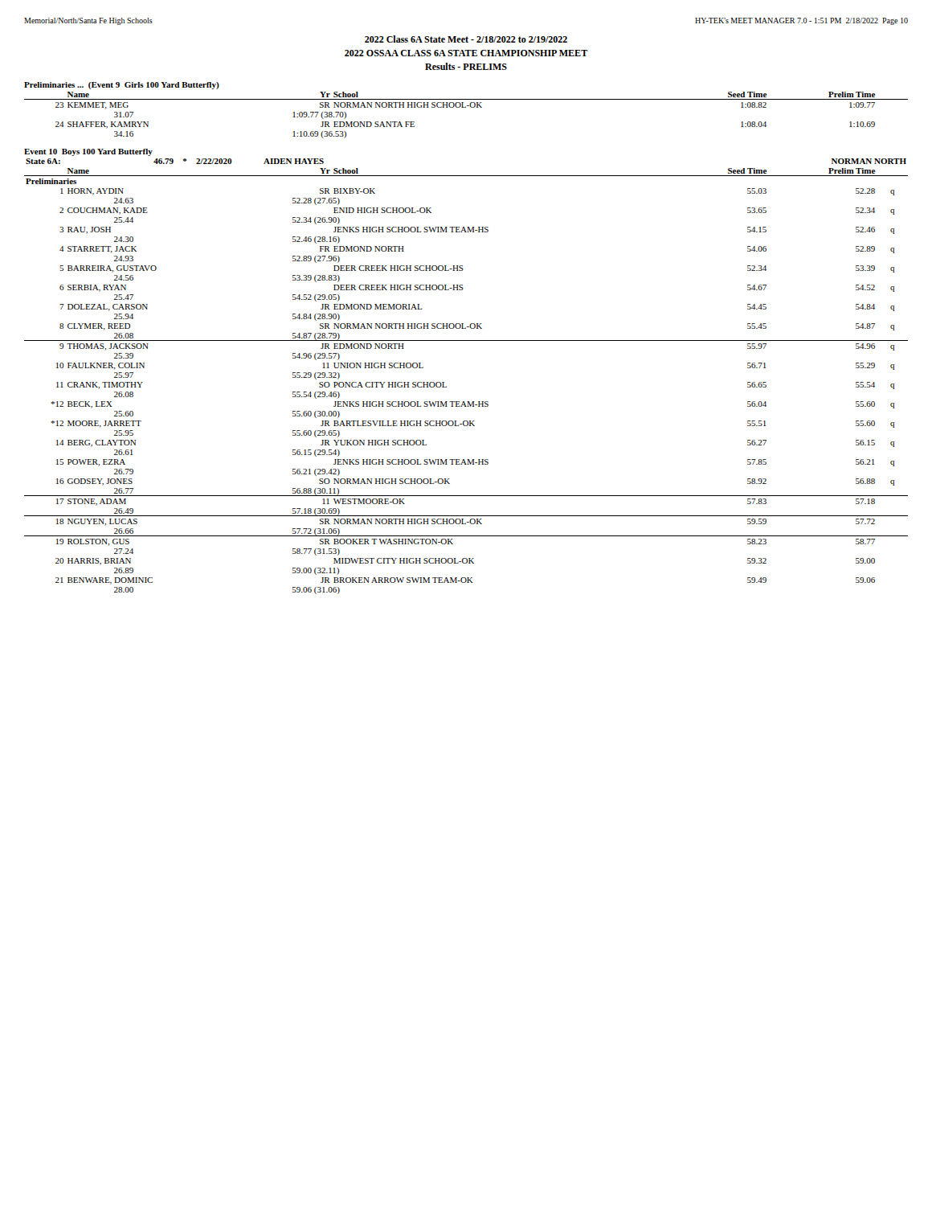Memorial/North/Santa Fe High Schools
HY-TEK's MEET MANAGER 7.0 - 1:51 PM 2/18/2022 Page 10
2022 Class 6A State Meet - 2/18/2022 to 2/19/2022
2022 OSSAA CLASS 6A STATE CHAMPIONSHIP MEET
Results - PRELIMS
Preliminaries ... (Event 9 Girls 100 Yard Butterfly)
| | Name | Yr | School | Seed Time | Prelim Time | |
| 23 | KEMMET, MEG | SR | NORMAN NORTH HIGH SCHOOL-OK | 1:08.82 | 1:09.77 | |
| | 31.07 | 1:09.77 (38.70) | | | |
| 24 | SHAFFER, KAMRYN | JR | EDMOND SANTA FE | 1:08.04 | 1:10.69 | |
| | 34.16 | 1:10.69 (36.53) | | | |
Event 10 Boys 100 Yard Butterfly
| State 6A: | 46.79 | * | 2/22/2020 | AIDEN HAYES | NORMAN NORTH |
| | Name | Yr | School | Seed Time | Prelim Time | |
| Preliminaries |
| 1 | HORN, AYDIN | SR | BIXBY-OK | 55.03 | 52.28 | q |
| | 24.63 | 52.28 (27.65) | | | |
| 2 | COUCHMAN, KADE | | ENID HIGH SCHOOL-OK | 53.65 | 52.34 | q |
| | 25.44 | 52.34 (26.90) | | | |
| 3 | RAU, JOSH | | JENKS HIGH SCHOOL SWIM TEAM-HS | 54.15 | 52.46 | q |
| | 24.30 | 52.46 (28.16) | | | |
| 4 | STARRETT, JACK | FR | EDMOND NORTH | 54.06 | 52.89 | q |
| | 24.93 | 52.89 (27.96) | | | |
| 5 | BARREIRA, GUSTAVO | | DEER CREEK HIGH SCHOOL-HS | 52.34 | 53.39 | q |
| | 24.56 | 53.39 (28.83) | | | |
| 6 | SERBIA, RYAN | | DEER CREEK HIGH SCHOOL-HS | 54.67 | 54.52 | q |
| | 25.47 | 54.52 (29.05) | | | |
| 7 | DOLEZAL, CARSON | JR | EDMOND MEMORIAL | 54.45 | 54.84 | q |
| | 25.94 | 54.84 (28.90) | | | |
| 8 | CLYMER, REED | SR | NORMAN NORTH HIGH SCHOOL-OK | 55.45 | 54.87 | q |
| | 26.08 | 54.87 (28.79) | | | |
| 9 | THOMAS, JACKSON | JR | EDMOND NORTH | 55.97 | 54.96 | q |
| | 25.39 | 54.96 (29.57) | | | |
| 10 | FAULKNER, COLIN | 11 | UNION HIGH SCHOOL | 56.71 | 55.29 | q |
| | 25.97 | 55.29 (29.32) | | | |
| 11 | CRANK, TIMOTHY | SO | PONCA CITY HIGH SCHOOL | 56.65 | 55.54 | q |
| | 26.08 | 55.54 (29.46) | | | |
| *12 | BECK, LEX | | JENKS HIGH SCHOOL SWIM TEAM-HS | 56.04 | 55.60 | q |
| | 25.60 | 55.60 (30.00) | | | |
| *12 | MOORE, JARRETT | JR | BARTLESVILLE HIGH SCHOOL-OK | 55.51 | 55.60 | q |
| | 25.95 | 55.60 (29.65) | | | |
| 14 | BERG, CLAYTON | JR | YUKON HIGH SCHOOL | 56.27 | 56.15 | q |
| | 26.61 | 56.15 (29.54) | | | |
| 15 | POWER, EZRA | | JENKS HIGH SCHOOL SWIM TEAM-HS | 57.85 | 56.21 | q |
| | 26.79 | 56.21 (29.42) | | | |
| 16 | GODSEY, JONES | SO | NORMAN HIGH SCHOOL-OK | 58.92 | 56.88 | q |
| | 26.77 | 56.88 (30.11) | | | |
| 17 | STONE, ADAM | 11 | WESTMOORE-OK | 57.83 | 57.18 | |
| | 26.49 | 57.18 (30.69) | | | |
| 18 | NGUYEN, LUCAS | SR | NORMAN NORTH HIGH SCHOOL-OK | 59.59 | 57.72 | |
| | 26.66 | 57.72 (31.06) | | | |
| 19 | ROLSTON, GUS | SR | BOOKER T WASHINGTON-OK | 58.23 | 58.77 | |
| | 27.24 | 58.77 (31.53) | | | |
| 20 | HARRIS, BRIAN | | MIDWEST CITY HIGH SCHOOL-OK | 59.32 | 59.00 | |
| | 26.89 | 59.00 (32.11) | | | |
| 21 | BENWARE, DOMINIC | JR | BROKEN ARROW SWIM TEAM-OK | 59.49 | 59.06 | |
| | 28.00 | 59.06 (31.06) | | | |